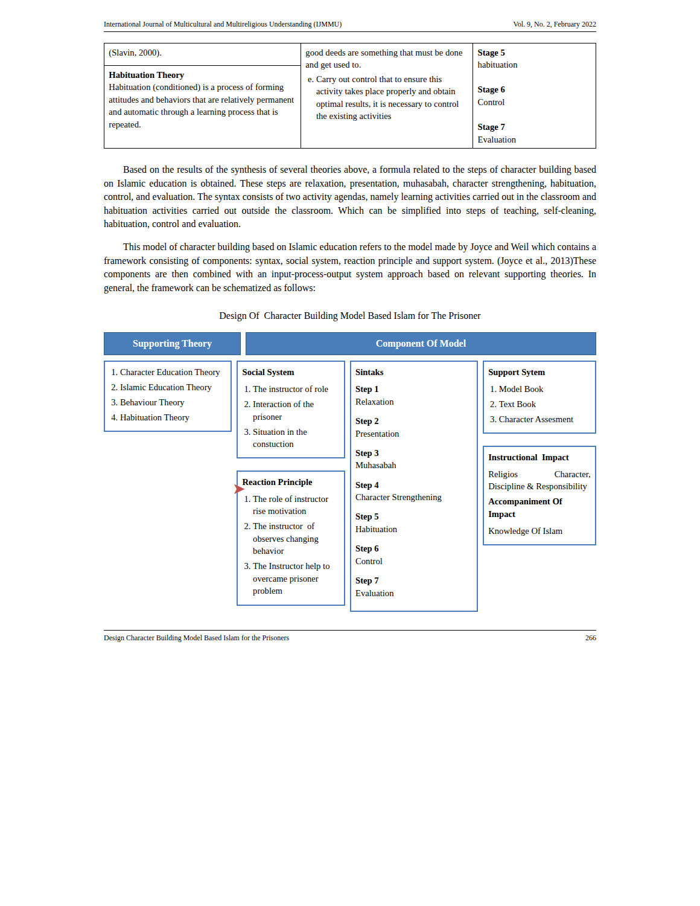International Journal of Multicultural and Multireligious Understanding (IJMMU) Vol. 9, No. 2, February 2022
| (Slavin, 2000). | good deeds are something that must be done and get used to. Carry out control that to ensure this activity takes place properly and obtain optimal results, it is necessary to control the existing activities | Stage 5 habituation Stage 6 Control Stage 7 Evaluation |
| Habituation Theory Habituation (conditioned) is a process of forming attitudes and behaviors that are relatively permanent and automatic through a learning process that is repeated. |
Based on the results of the synthesis of several theories above, a formula related to the steps of character building based on Islamic education is obtained. These steps are relaxation, presentation, muhasabah, character strengthening, habituation, control, and evaluation. The syntax consists of two activity agendas, namely learning activities carried out in the classroom and habituation activities carried out outside the classroom. Which can be simplified into steps of teaching, self-cleaning, habituation, control and evaluation.
This model of character building based on Islamic education refers to the model made by Joyce and Weil which contains a framework consisting of components: syntax, social system, reaction principle and support system. (Joyce et al., 2013)These components are then combined with an input-process-output system approach based on relevant supporting theories. In general, the framework can be schematized as follows:
Design Of Character Building Model Based Islam for The Prisoner
Supporting Theory
Component Of Model
Character Education Theory
Islamic Education Theory
Behaviour Theory
Habituation Theory
➤
Social System
The instructor of role
Interaction of the prisoner
Situation in the constuction
Reaction Principle
The role of instructor rise motivation
The instructor of observes changing behavior
The Instructor help to overcame prisoner problem
Sintaks
Step 1 Relaxation
Step 2 Presentation
Step 3 Muhasabah
Step 4 Character Strengthening
Step 5 Habituation
Step 6 Control
Step 7 Evaluation
Support Sytem
Model Book
Text Book
Character Assesment
Instructional Impact
Religios Character, Discipline & Responsibility
Accompaniment Of Impact
Knowledge Of Islam
Design Character Building Model Based Islam for the Prisoners 266